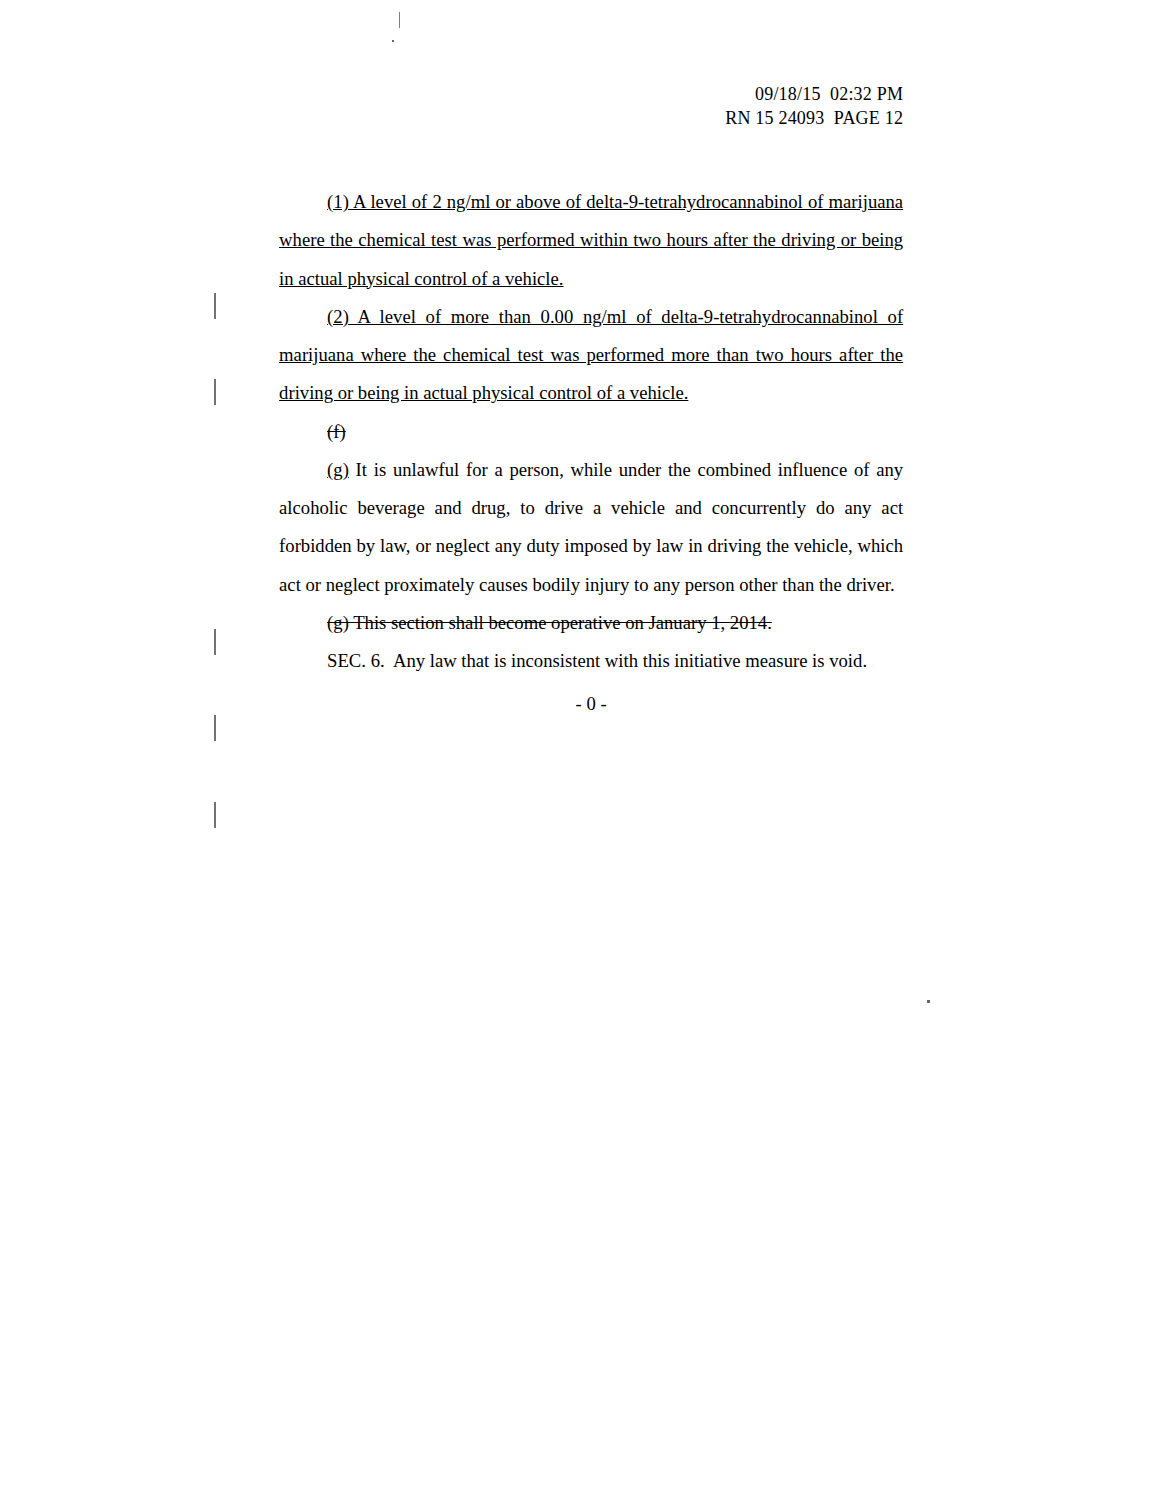09/18/15 02:32 PM
RN 15 24093 PAGE 12
(1) A level of 2 ng/ml or above of delta-9-tetrahydrocannabinol of marijuana where the chemical test was performed within two hours after the driving or being in actual physical control of a vehicle.
(2) A level of more than 0.00 ng/ml of delta-9-tetrahydrocannabinol of marijuana where the chemical test was performed more than two hours after the driving or being in actual physical control of a vehicle.
(f)
(g) It is unlawful for a person, while under the combined influence of any alcoholic beverage and drug, to drive a vehicle and concurrently do any act forbidden by law, or neglect any duty imposed by law in driving the vehicle, which act or neglect proximately causes bodily injury to any person other than the driver.
(g) This section shall become operative on January 1, 2014.
SEC. 6. Any law that is inconsistent with this initiative measure is void.
- 0 -